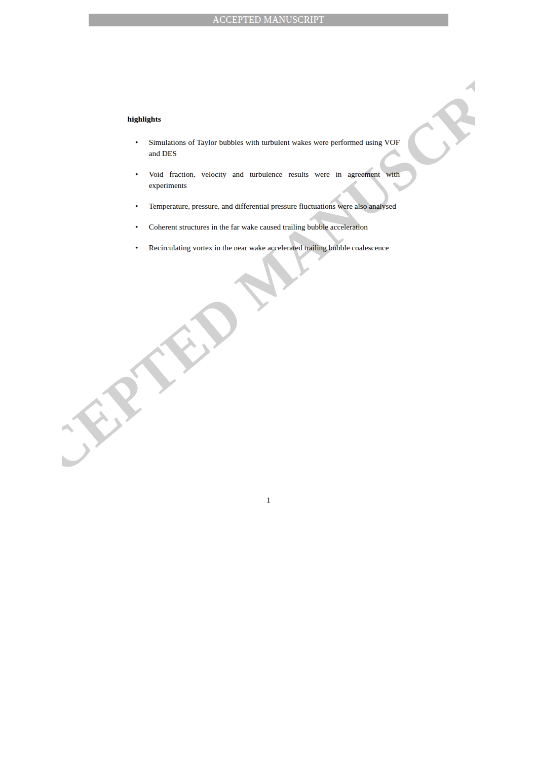ACCEPTED MANUSCRIPT
ACCEPTED MANUSCRIPT
highlights
Simulations of Taylor bubbles with turbulent wakes were performed using VOF and DES
Void fraction, velocity and turbulence results were in agreement with experiments
Temperature, pressure, and differential pressure fluctuations were also analysed
Coherent structures in the far wake caused trailing bubble acceleration
Recirculating vortex in the near wake accelerated trailing bubble coalescence
1